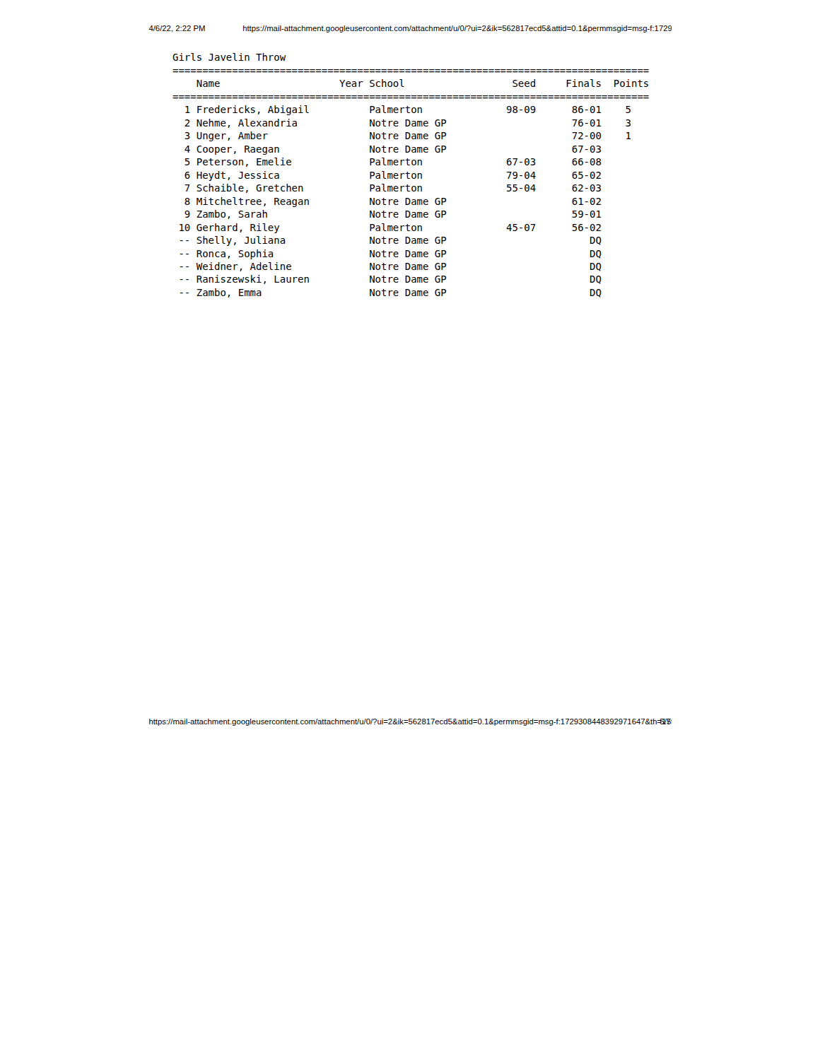4/6/22, 2:22 PM https://mail-attachment.googleusercontent.com/attachment/u/0/?ui=2&ik=562817ecd5&attid=0.1&permmsgid=msg-f:17293084483…
Girls Javelin Throw
================================================================================
    Name                    Year School                  Seed     Finals  Points
================================================================================
  1 Fredericks, Abigail          Palmerton              98-09      86-01    5
  2 Nehme, Alexandria            Notre Dame GP                     76-01    3
  3 Unger, Amber                 Notre Dame GP                     72-00    1
  4 Cooper, Raegan               Notre Dame GP                     67-03
  5 Peterson, Emelie             Palmerton              67-03      66-08
  6 Heydt, Jessica               Palmerton              79-04      65-02
  7 Schaible, Gretchen           Palmerton              55-04      62-03
  8 Mitcheltree, Reagan          Notre Dame GP                     61-02
  9 Zambo, Sarah                 Notre Dame GP                     59-01
 10 Gerhard, Riley               Palmerton              45-07      56-02
 -- Shelly, Juliana              Notre Dame GP                        DQ
 -- Ronca, Sophia                Notre Dame GP                        DQ
 -- Weidner, Adeline             Notre Dame GP                        DQ
 -- Raniszewski, Lauren          Notre Dame GP                        DQ
 -- Zambo, Emma                  Notre Dame GP                        DQ
5/5 https://mail-attachment.googleusercontent.com/attachment/u/0/?ui=2&ik=562817ecd5&attid=0.1&permmsgid=msg-f:1729308448392971647&th=17ffb…